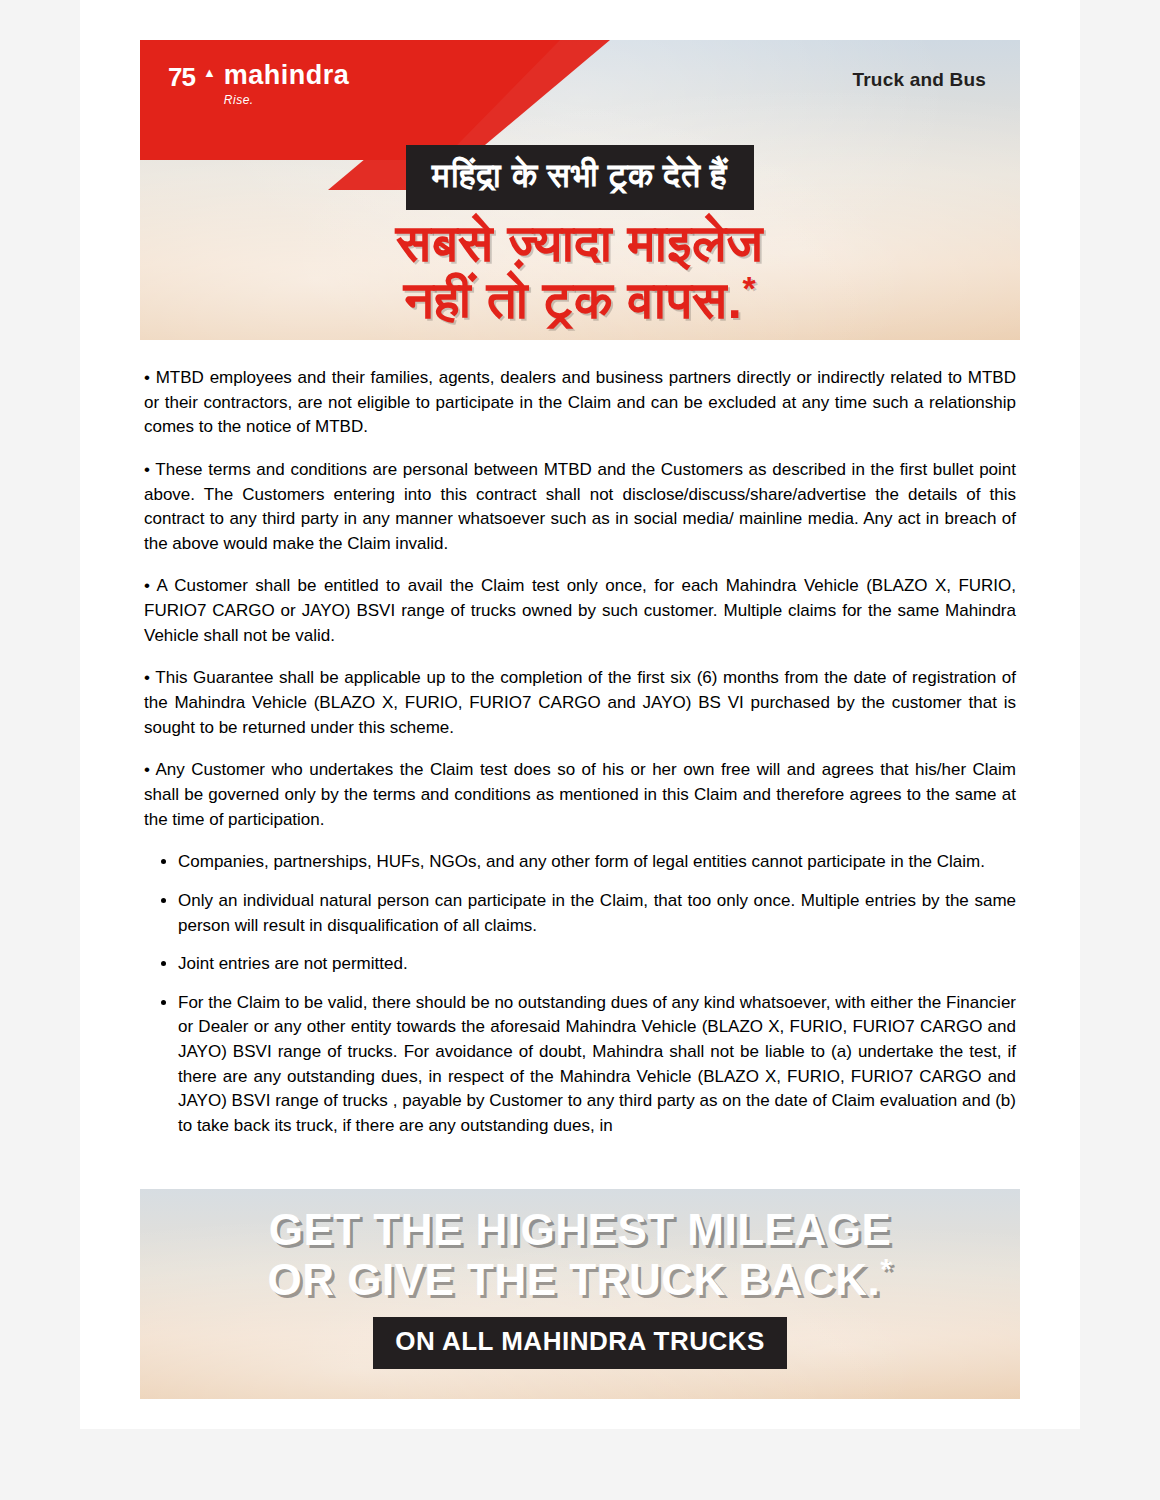75 ▲
mahindra
Rise.
Truck and Bus
महिंद्रा के सभी ट्रक देते हैं
सबसे ज़्यादा माइलेज
नहीं तो ट्रक वापस.*
• MTBD employees and their families, agents, dealers and business partners directly or indirectly related to MTBD or their contractors, are not eligible to participate in the Claim and can be excluded at any time such a relationship comes to the notice of MTBD.
• These terms and conditions are personal between MTBD and the Customers as described in the first bullet point above. The Customers entering into this contract shall not disclose/discuss/share/advertise the details of this contract to any third party in any manner whatsoever such as in social media/ mainline media. Any act in breach of the above would make the Claim invalid.
• A Customer shall be entitled to avail the Claim test only once, for each Mahindra Vehicle (BLAZO X, FURIO, FURIO7 CARGO or JAYO) BSVI range of trucks owned by such customer. Multiple claims for the same Mahindra Vehicle shall not be valid.
• This Guarantee shall be applicable up to the completion of the first six (6) months from the date of registration of the Mahindra Vehicle (BLAZO X, FURIO, FURIO7 CARGO and JAYO) BS VI purchased by the customer that is sought to be returned under this scheme.
• Any Customer who undertakes the Claim test does so of his or her own free will and agrees that his/her Claim shall be governed only by the terms and conditions as mentioned in this Claim and therefore agrees to the same at the time of participation.
Companies, partnerships, HUFs, NGOs, and any other form of legal entities cannot participate in the Claim.
Only an individual natural person can participate in the Claim, that too only once. Multiple entries by the same person will result in disqualification of all claims.
Joint entries are not permitted.
For the Claim to be valid, there should be no outstanding dues of any kind whatsoever, with either the Financier or Dealer or any other entity towards the aforesaid Mahindra Vehicle (BLAZO X, FURIO, FURIO7 CARGO and JAYO) BSVI range of trucks. For avoidance of doubt, Mahindra shall not be liable to (a) undertake the test, if there are any outstanding dues, in respect of the Mahindra Vehicle (BLAZO X, FURIO, FURIO7 CARGO and JAYO) BSVI range of trucks , payable by Customer to any third party as on the date of Claim evaluation and (b) to take back its truck, if there are any outstanding dues, in
GET THE HIGHEST MILEAGE
OR GIVE THE TRUCK BACK.*
ON ALL MAHINDRA TRUCKS